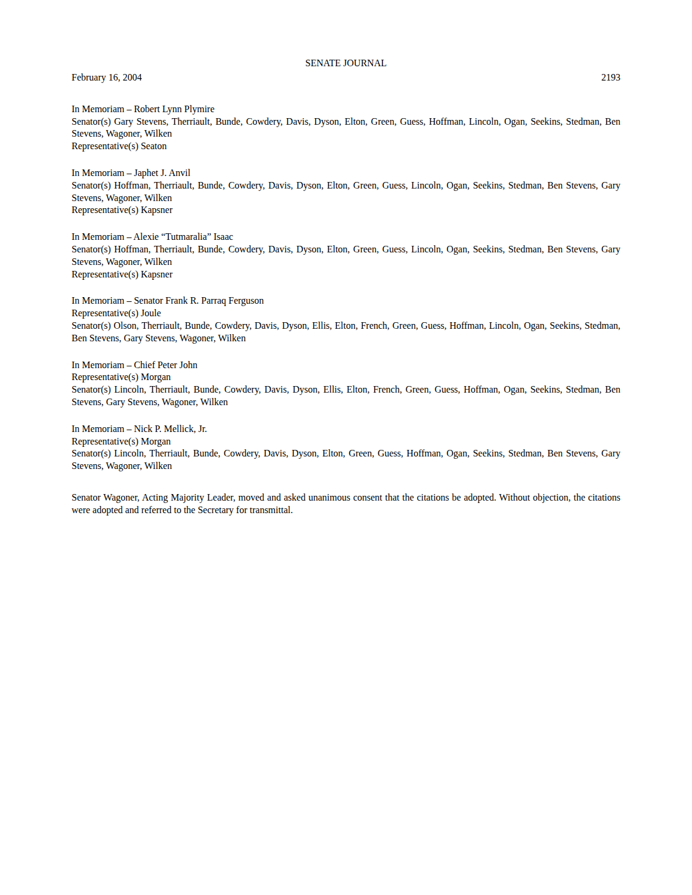SENATE JOURNAL
February 16, 2004 2193
In Memoriam – Robert Lynn Plymire
Senator(s) Gary Stevens, Therriault, Bunde, Cowdery, Davis, Dyson, Elton, Green, Guess, Hoffman, Lincoln, Ogan, Seekins, Stedman, Ben Stevens, Wagoner, Wilken
Representative(s) Seaton
In Memoriam – Japhet J. Anvil
Senator(s) Hoffman, Therriault, Bunde, Cowdery, Davis, Dyson, Elton, Green, Guess, Lincoln, Ogan, Seekins, Stedman, Ben Stevens, Gary Stevens, Wagoner, Wilken
Representative(s) Kapsner
In Memoriam – Alexie “Tutmaralia” Isaac
Senator(s) Hoffman, Therriault, Bunde, Cowdery, Davis, Dyson, Elton, Green, Guess, Lincoln, Ogan, Seekins, Stedman, Ben Stevens, Gary Stevens, Wagoner, Wilken
Representative(s) Kapsner
In Memoriam – Senator Frank R. Parraq Ferguson
Representative(s) Joule
Senator(s) Olson, Therriault, Bunde, Cowdery, Davis, Dyson, Ellis, Elton, French, Green, Guess, Hoffman, Lincoln, Ogan, Seekins, Stedman, Ben Stevens, Gary Stevens, Wagoner, Wilken
In Memoriam – Chief Peter John
Representative(s) Morgan
Senator(s) Lincoln, Therriault, Bunde, Cowdery, Davis, Dyson, Ellis, Elton, French, Green, Guess, Hoffman, Ogan, Seekins, Stedman, Ben Stevens, Gary Stevens, Wagoner, Wilken
In Memoriam – Nick P. Mellick, Jr.
Representative(s) Morgan
Senator(s) Lincoln, Therriault, Bunde, Cowdery, Davis, Dyson, Elton, Green, Guess, Hoffman, Ogan, Seekins, Stedman, Ben Stevens, Gary Stevens, Wagoner, Wilken
Senator Wagoner, Acting Majority Leader, moved and asked unanimous consent that the citations be adopted. Without objection, the citations were adopted and referred to the Secretary for transmittal.